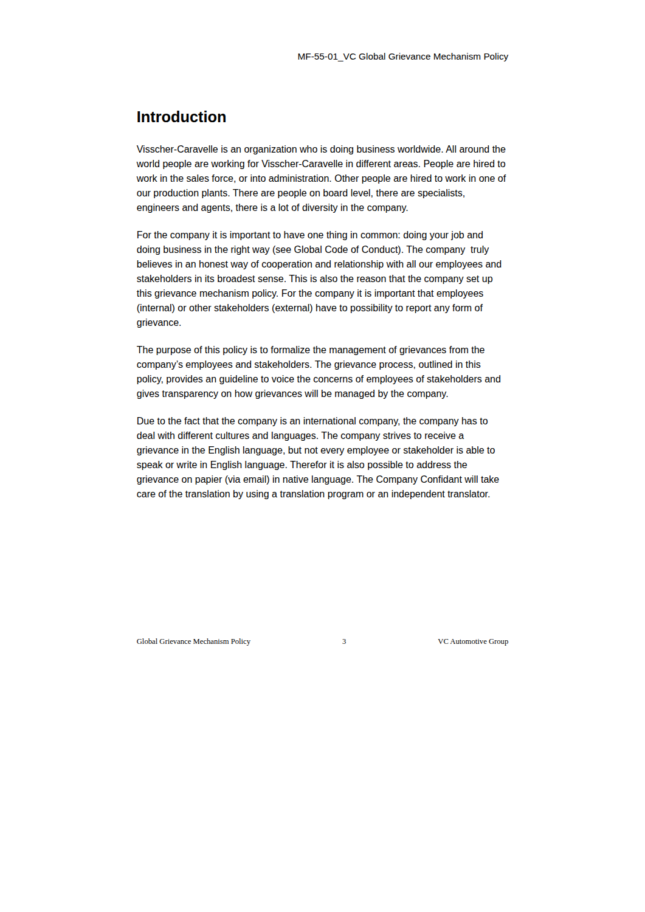MF-55-01_VC Global Grievance Mechanism Policy
Introduction
Visscher-Caravelle is an organization who is doing business worldwide. All around the world people are working for Visscher-Caravelle in different areas. People are hired to work in the sales force, or into administration. Other people are hired to work in one of our production plants. There are people on board level, there are specialists, engineers and agents, there is a lot of diversity in the company.
For the company it is important to have one thing in common: doing your job and doing business in the right way (see Global Code of Conduct). The company truly believes in an honest way of cooperation and relationship with all our employees and stakeholders in its broadest sense. This is also the reason that the company set up this grievance mechanism policy. For the company it is important that employees (internal) or other stakeholders (external) have to possibility to report any form of grievance.
The purpose of this policy is to formalize the management of grievances from the company’s employees and stakeholders. The grievance process, outlined in this policy, provides an guideline to voice the concerns of employees of stakeholders and gives transparency on how grievances will be managed by the company.
Due to the fact that the company is an international company, the company has to deal with different cultures and languages. The company strives to receive a grievance in the English language, but not every employee or stakeholder is able to speak or write in English language. Therefor it is also possible to address the grievance on papier (via email) in native language. The Company Confidant will take care of the translation by using a translation program or an independent translator.
Global Grievance Mechanism Policy
3
VC Automotive Group